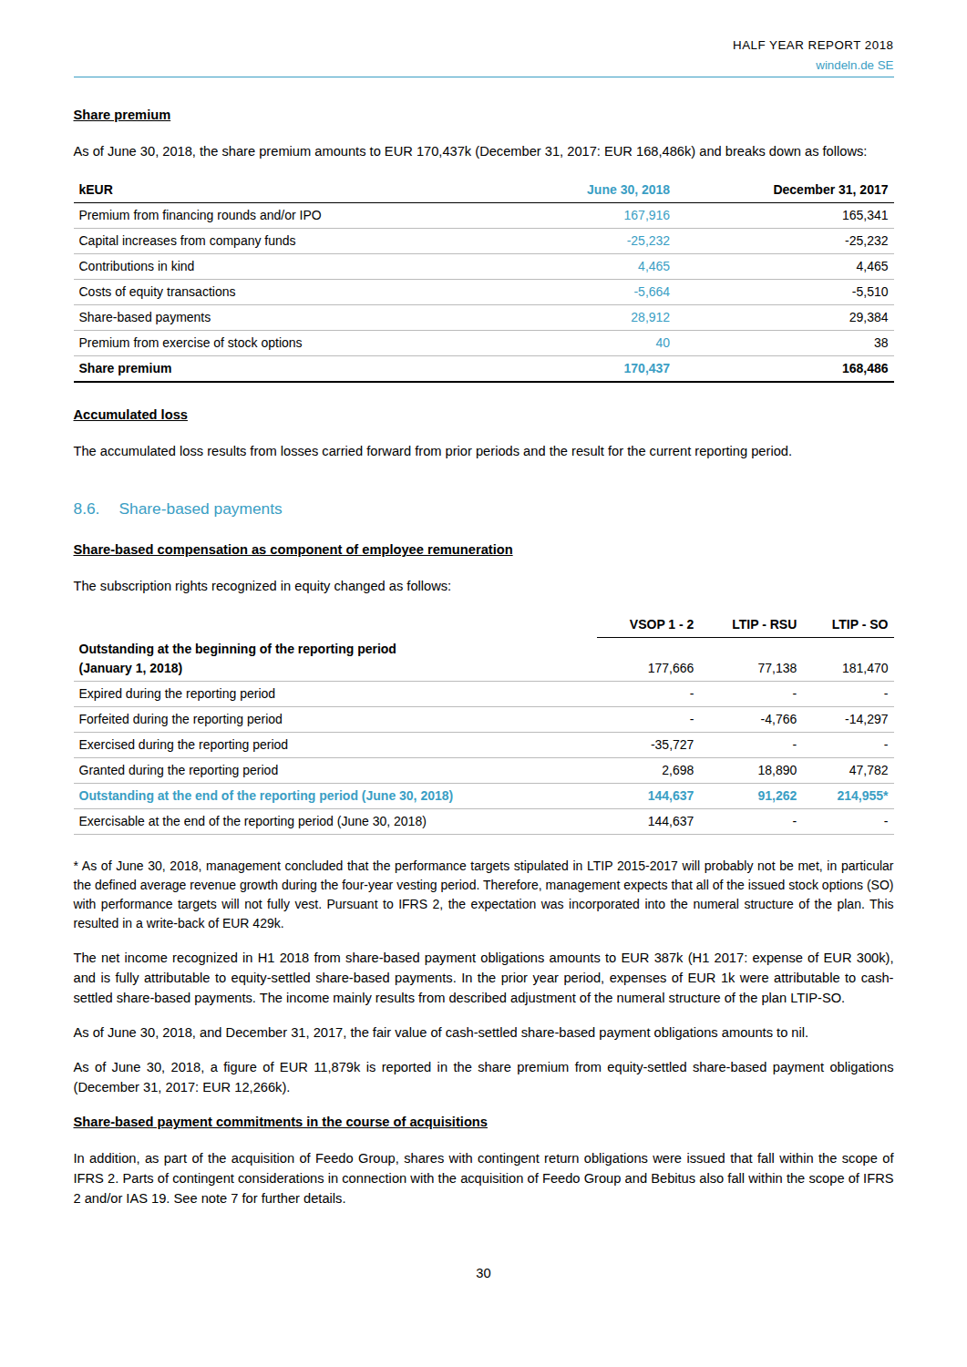HALF YEAR REPORT 2018
windeln.de SE
Share premium
As of June 30, 2018, the share premium amounts to EUR 170,437k (December 31, 2017: EUR 168,486k) and breaks down as follows:
| kEUR | June 30, 2018 | December 31, 2017 |
| --- | --- | --- |
| Premium from financing rounds and/or IPO | 167,916 | 165,341 |
| Capital increases from company funds | -25,232 | -25,232 |
| Contributions in kind | 4,465 | 4,465 |
| Costs of equity transactions | -5,664 | -5,510 |
| Share-based payments | 28,912 | 29,384 |
| Premium from exercise of stock options | 40 | 38 |
| Share premium | 170,437 | 168,486 |
Accumulated loss
The accumulated loss results from losses carried forward from prior periods and the result for the current reporting period.
8.6. Share-based payments
Share-based compensation as component of employee remuneration
The subscription rights recognized in equity changed as follows:
| | VSOP 1 - 2 | LTIP - RSU | LTIP - SO |
| --- | --- | --- | --- |
| Outstanding at the beginning of the reporting period (January 1, 2018) | 177,666 | 77,138 | 181,470 |
| Expired during the reporting period | - | - | - |
| Forfeited during the reporting period | - | -4,766 | -14,297 |
| Exercised during the reporting period | -35,727 | - | - |
| Granted during the reporting period | 2,698 | 18,890 | 47,782 |
| Outstanding at the end of the reporting period (June 30, 2018) | 144,637 | 91,262 | 214,955* |
| Exercisable at the end of the reporting period (June 30, 2018) | 144,637 | - | - |
* As of June 30, 2018, management concluded that the performance targets stipulated in LTIP 2015-2017 will probably not be met, in particular the defined average revenue growth during the four-year vesting period. Therefore, management expects that all of the issued stock options (SO) with performance targets will not fully vest. Pursuant to IFRS 2, the expectation was incorporated into the numeral structure of the plan. This resulted in a write-back of EUR 429k.
The net income recognized in H1 2018 from share-based payment obligations amounts to EUR 387k (H1 2017: expense of EUR 300k), and is fully attributable to equity-settled share-based payments. In the prior year period, expenses of EUR 1k were attributable to cash-settled share-based payments. The income mainly results from described adjustment of the numeral structure of the plan LTIP-SO.
As of June 30, 2018, and December 31, 2017, the fair value of cash-settled share-based payment obligations amounts to nil.
As of June 30, 2018, a figure of EUR 11,879k is reported in the share premium from equity-settled share-based payment obligations (December 31, 2017: EUR 12,266k).
Share-based payment commitments in the course of acquisitions
In addition, as part of the acquisition of Feedo Group, shares with contingent return obligations were issued that fall within the scope of IFRS 2. Parts of contingent considerations in connection with the acquisition of Feedo Group and Bebitus also fall within the scope of IFRS 2 and/or IAS 19. See note 7 for further details.
30